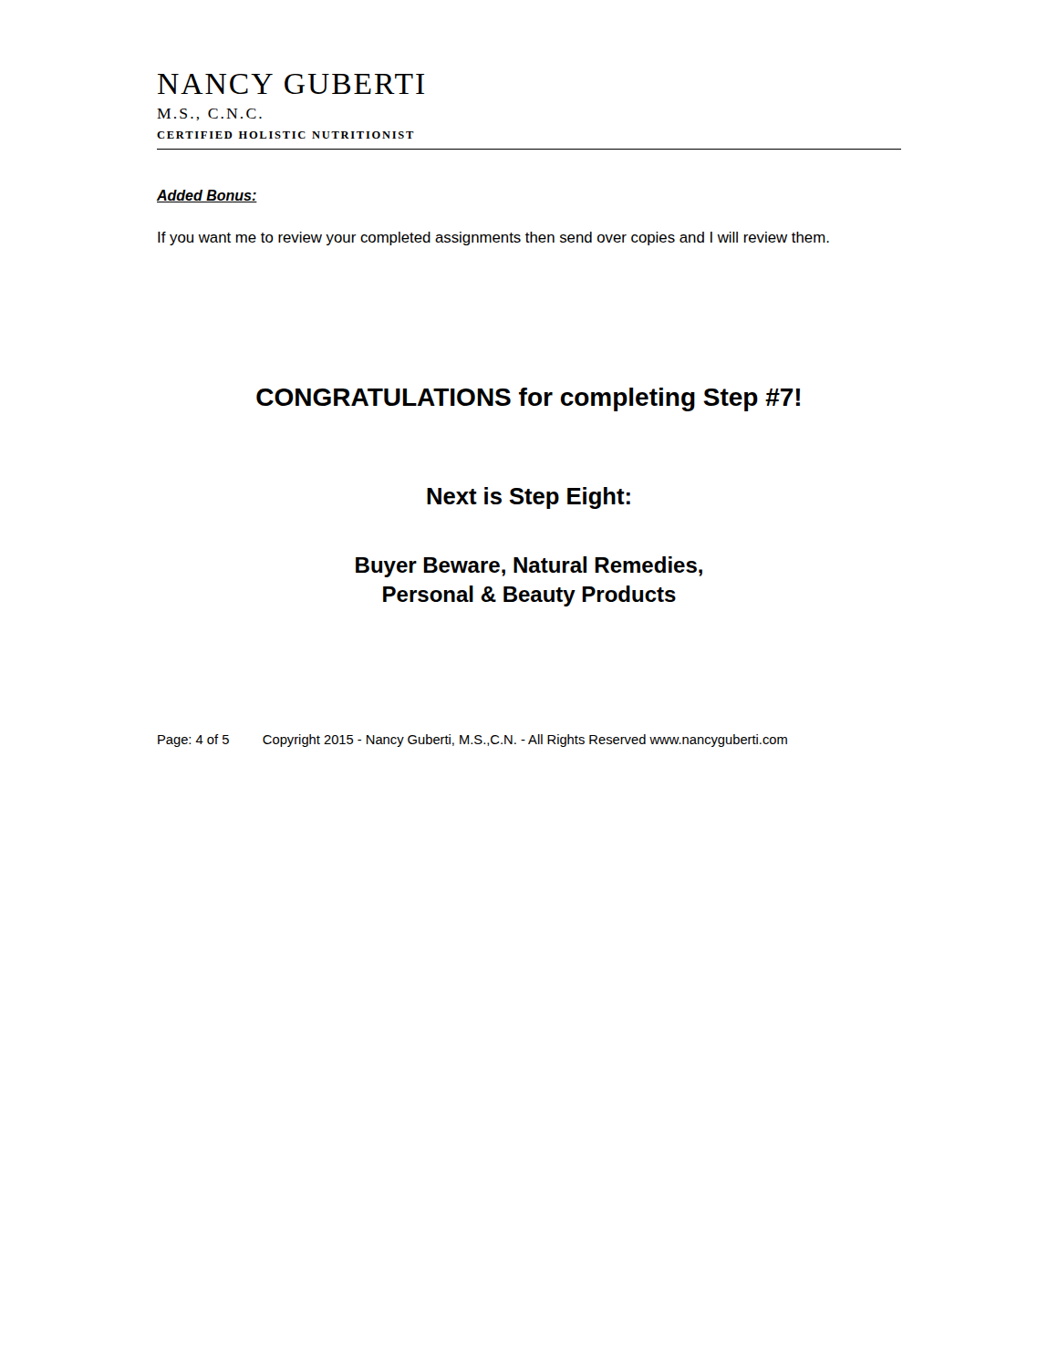NANCY GUBERTI
M.S., C.N.C.
Certified Holistic Nutritionist
Added Bonus:
If you want me to review your completed assignments then send over copies and I will review them.
CONGRATULATIONS for completing Step #7!
Next is Step Eight:
Buyer Beware, Natural Remedies,
Personal & Beauty Products
Page: 4 of 5 Copyright 2015 - Nancy Guberti, M.S.,C.N. - All Rights Reserved www.nancyguberti.com